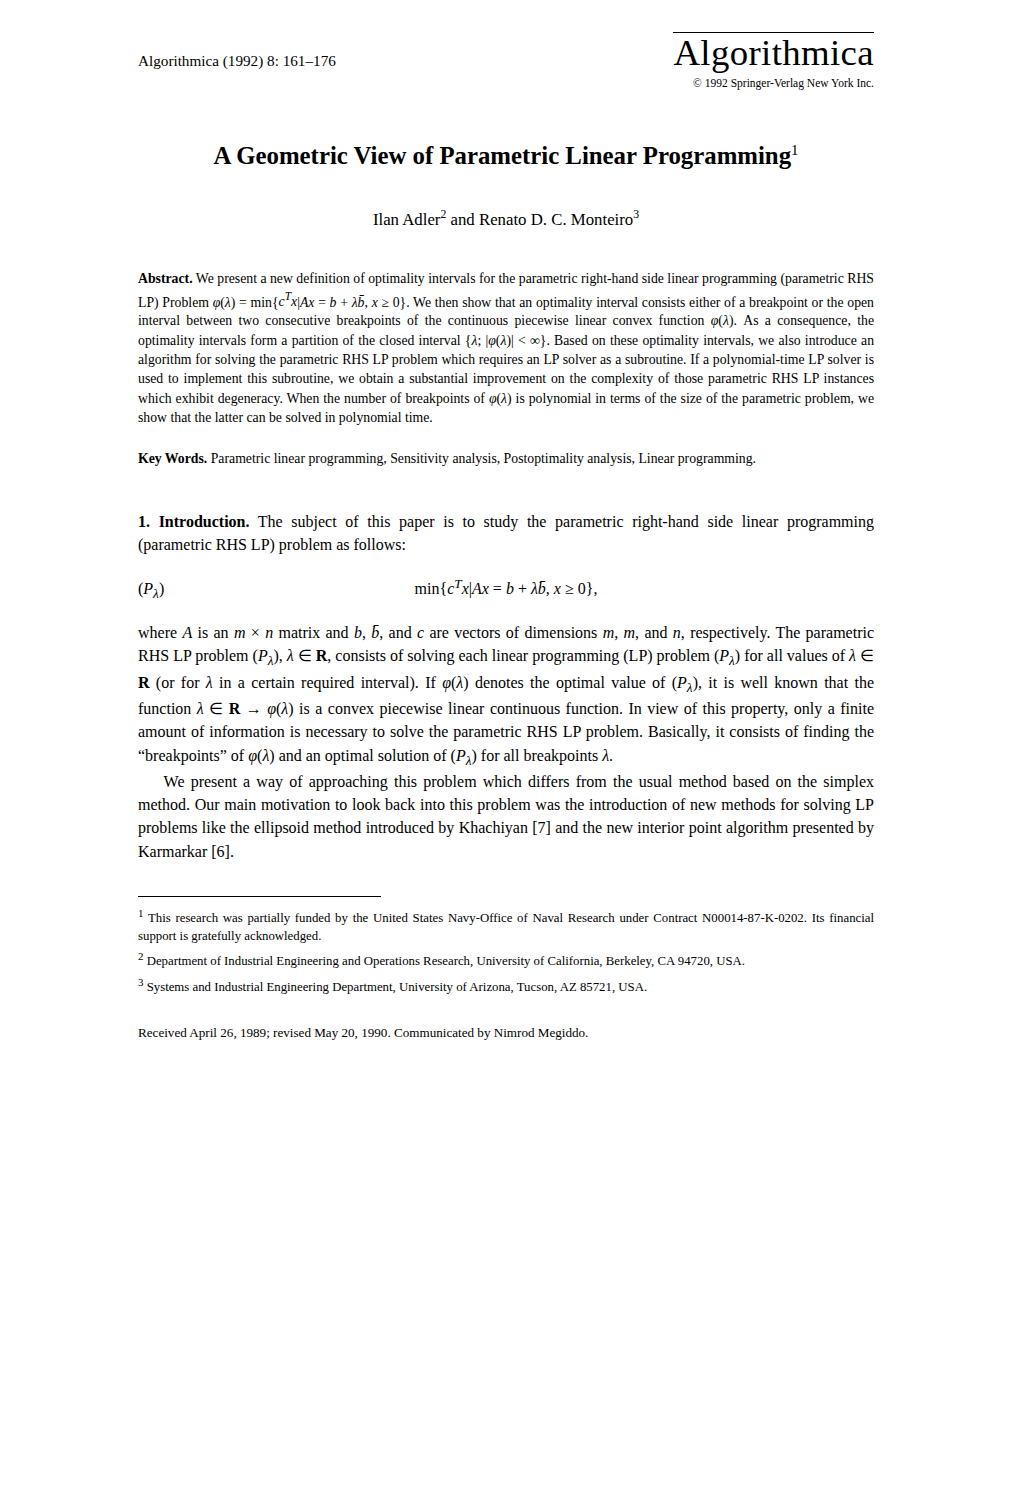Algorithmica (1992) 8: 161–176
Algorithmica
© 1992 Springer-Verlag New York Inc.
A Geometric View of Parametric Linear Programming1
Ilan Adler2 and Renato D. C. Monteiro3
Abstract. We present a new definition of optimality intervals for the parametric right-hand side linear programming (parametric RHS LP) Problem φ(λ) = min{cTx|Ax = b + λb̄, x ≥ 0}. We then show that an optimality interval consists either of a breakpoint or the open interval between two consecutive breakpoints of the continuous piecewise linear convex function φ(λ). As a consequence, the optimality intervals form a partition of the closed interval {λ; |φ(λ)| < ∞}. Based on these optimality intervals, we also introduce an algorithm for solving the parametric RHS LP problem which requires an LP solver as a subroutine. If a polynomial-time LP solver is used to implement this subroutine, we obtain a substantial improvement on the complexity of those parametric RHS LP instances which exhibit degeneracy. When the number of breakpoints of φ(λ) is polynomial in terms of the size of the parametric problem, we show that the latter can be solved in polynomial time.
Key Words. Parametric linear programming, Sensitivity analysis, Postoptimality analysis, Linear programming.
1. Introduction. The subject of this paper is to study the parametric right-hand side linear programming (parametric RHS LP) problem as follows:
(Pλ)
min{cTx|Ax = b + λb̄, x ≥ 0},
where A is an m × n matrix and b, b̄, and c are vectors of dimensions m, m, and n, respectively. The parametric RHS LP problem (Pλ), λ ∈ R, consists of solving each linear programming (LP) problem (Pλ) for all values of λ ∈ R (or for λ in a certain required interval). If φ(λ) denotes the optimal value of (Pλ), it is well known that the function λ ∈ R → φ(λ) is a convex piecewise linear continuous function. In view of this property, only a finite amount of information is necessary to solve the parametric RHS LP problem. Basically, it consists of finding the “breakpoints” of φ(λ) and an optimal solution of (Pλ) for all breakpoints λ.
We present a way of approaching this problem which differs from the usual method based on the simplex method. Our main motivation to look back into this problem was the introduction of new methods for solving LP problems like the ellipsoid method introduced by Khachiyan [7] and the new interior point algorithm presented by Karmarkar [6].
1 This research was partially funded by the United States Navy-Office of Naval Research under Contract N00014-87-K-0202. Its financial support is gratefully acknowledged.
2 Department of Industrial Engineering and Operations Research, University of California, Berkeley, CA 94720, USA.
3 Systems and Industrial Engineering Department, University of Arizona, Tucson, AZ 85721, USA.
Received April 26, 1989; revised May 20, 1990. Communicated by Nimrod Megiddo.